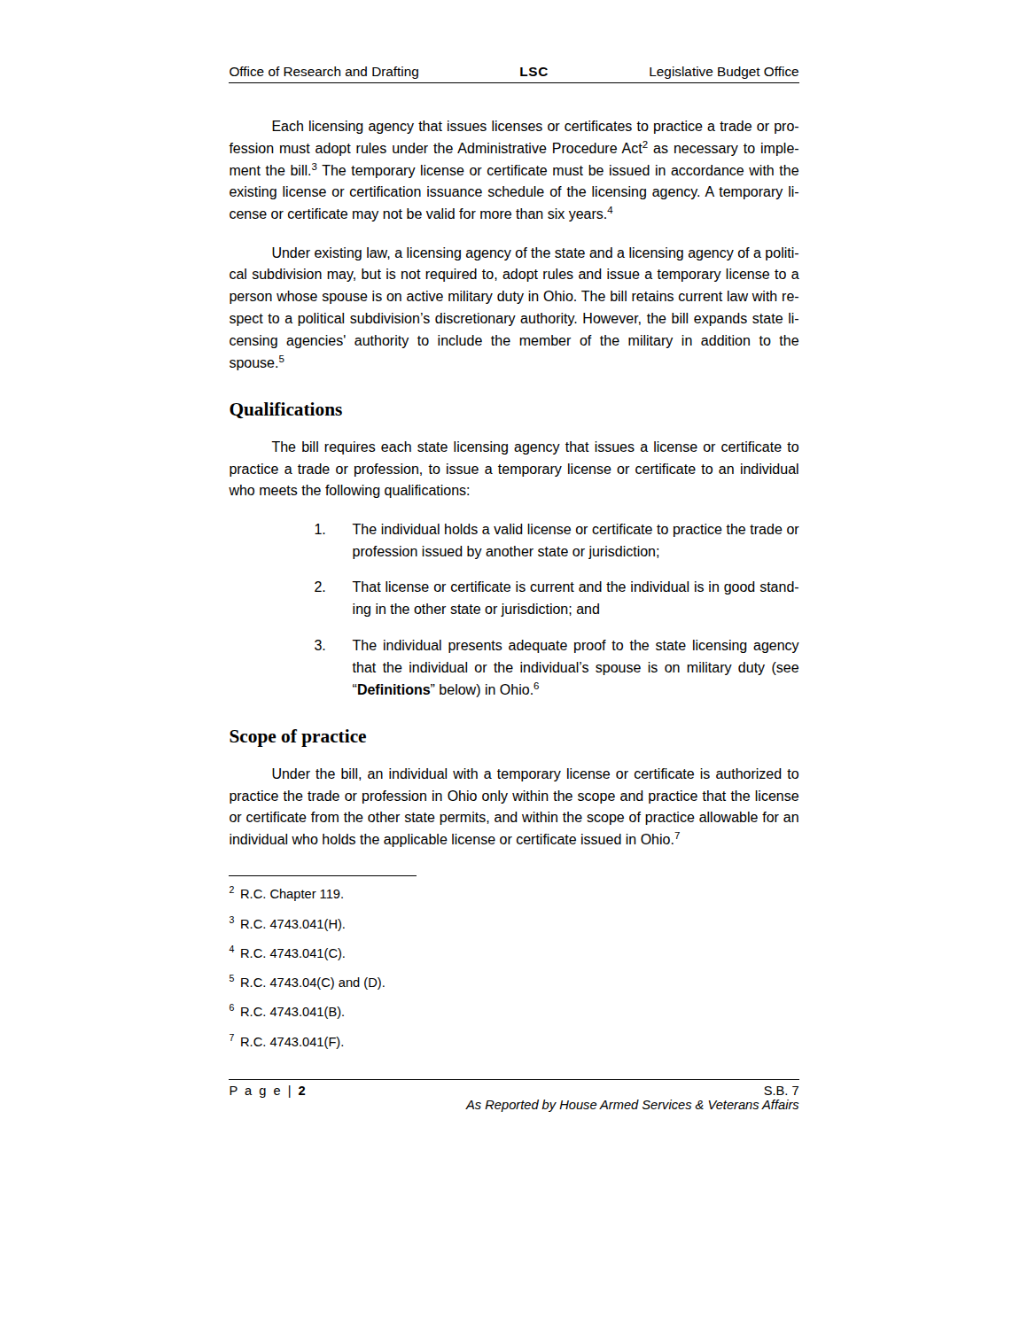Office of Research and Drafting
LSC
Legislative Budget Office
Each licensing agency that issues licenses or certificates to practice a trade or profession must adopt rules under the Administrative Procedure Act2 as necessary to implement the bill.3 The temporary license or certificate must be issued in accordance with the existing license or certification issuance schedule of the licensing agency. A temporary license or certificate may not be valid for more than six years.4
Under existing law, a licensing agency of the state and a licensing agency of a political subdivision may, but is not required to, adopt rules and issue a temporary license to a person whose spouse is on active military duty in Ohio. The bill retains current law with respect to a political subdivision’s discretionary authority. However, the bill expands state licensing agencies' authority to include the member of the military in addition to the spouse.5
Qualifications
The bill requires each state licensing agency that issues a license or certificate to practice a trade or profession, to issue a temporary license or certificate to an individual who meets the following qualifications:
The individual holds a valid license or certificate to practice the trade or profession issued by another state or jurisdiction;
That license or certificate is current and the individual is in good standing in the other state or jurisdiction; and
The individual presents adequate proof to the state licensing agency that the individual or the individual’s spouse is on military duty (see “Definitions” below) in Ohio.6
Scope of practice
Under the bill, an individual with a temporary license or certificate is authorized to practice the trade or profession in Ohio only within the scope and practice that the license or certificate from the other state permits, and within the scope of practice allowable for an individual who holds the applicable license or certificate issued in Ohio.7
2 R.C. Chapter 119.
3 R.C. 4743.041(H).
4 R.C. 4743.041(C).
5 R.C. 4743.04(C) and (D).
6 R.C. 4743.041(B).
7 R.C. 4743.041(F).
P a g e | 2
S.B. 7
As Reported by House Armed Services & Veterans Affairs